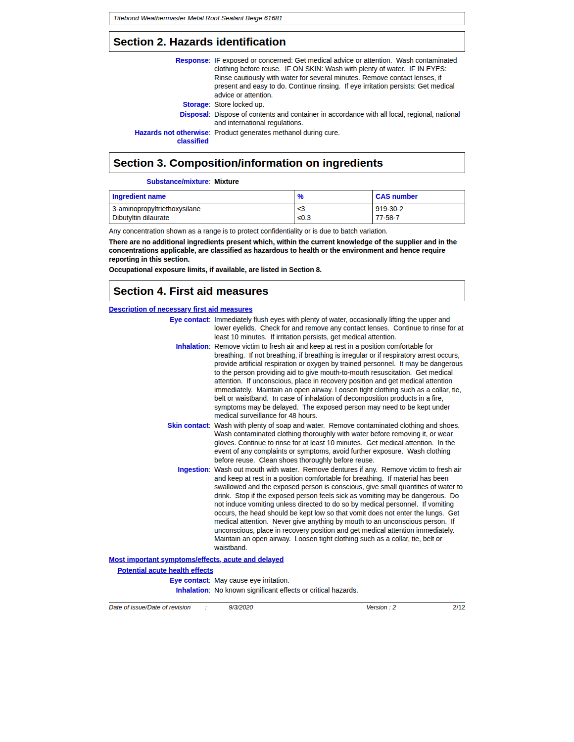Titebond Weathermaster Metal Roof Sealant Beige 61681
Section 2. Hazards identification
| Response | : | IF exposed or concerned: Get medical advice or attention. Wash contaminated clothing before reuse. IF ON SKIN: Wash with plenty of water. IF IN EYES: Rinse cautiously with water for several minutes. Remove contact lenses, if present and easy to do. Continue rinsing. If eye irritation persists: Get medical advice or attention. |
| Storage | : | Store locked up. |
| Disposal | : | Dispose of contents and container in accordance with all local, regional, national and international regulations. |
| Hazards not otherwise classified | : | Product generates methanol during cure. |
Section 3. Composition/information on ingredients
| Substance/mixture | : | Mixture |
| Ingredient name | % | CAS number |
| --- | --- | --- |
| 3-aminopropyltriethoxysilane Dibutyltin dilaurate | ≤3 ≤0.3 | 919-30-2 77-58-7 |
Any concentration shown as a range is to protect confidentiality or is due to batch variation.
There are no additional ingredients present which, within the current knowledge of the supplier and in the concentrations applicable, are classified as hazardous to health or the environment and hence require reporting in this section.
Occupational exposure limits, if available, are listed in Section 8.
Section 4. First aid measures
Description of necessary first aid measures
| Eye contact | : | Immediately flush eyes with plenty of water, occasionally lifting the upper and lower eyelids. Check for and remove any contact lenses. Continue to rinse for at least 10 minutes. If irritation persists, get medical attention. |
| Inhalation | : | Remove victim to fresh air and keep at rest in a position comfortable for breathing. If not breathing, if breathing is irregular or if respiratory arrest occurs, provide artificial respiration or oxygen by trained personnel. It may be dangerous to the person providing aid to give mouth-to-mouth resuscitation. Get medical attention. If unconscious, place in recovery position and get medical attention immediately. Maintain an open airway. Loosen tight clothing such as a collar, tie, belt or waistband. In case of inhalation of decomposition products in a fire, symptoms may be delayed. The exposed person may need to be kept under medical surveillance for 48 hours. |
| Skin contact | : | Wash with plenty of soap and water. Remove contaminated clothing and shoes. Wash contaminated clothing thoroughly with water before removing it, or wear gloves. Continue to rinse for at least 10 minutes. Get medical attention. In the event of any complaints or symptoms, avoid further exposure. Wash clothing before reuse. Clean shoes thoroughly before reuse. |
| Ingestion | : | Wash out mouth with water. Remove dentures if any. Remove victim to fresh air and keep at rest in a position comfortable for breathing. If material has been swallowed and the exposed person is conscious, give small quantities of water to drink. Stop if the exposed person feels sick as vomiting may be dangerous. Do not induce vomiting unless directed to do so by medical personnel. If vomiting occurs, the head should be kept low so that vomit does not enter the lungs. Get medical attention. Never give anything by mouth to an unconscious person. If unconscious, place in recovery position and get medical attention immediately. Maintain an open airway. Loosen tight clothing such as a collar, tie, belt or waistband. |
Most important symptoms/effects, acute and delayed
Potential acute health effects
| Eye contact | : | May cause eye irritation. |
| Inhalation | : | No known significant effects or critical hazards. |
Date of issue/Date of revision
: 9/3/2020
Version : 22/12